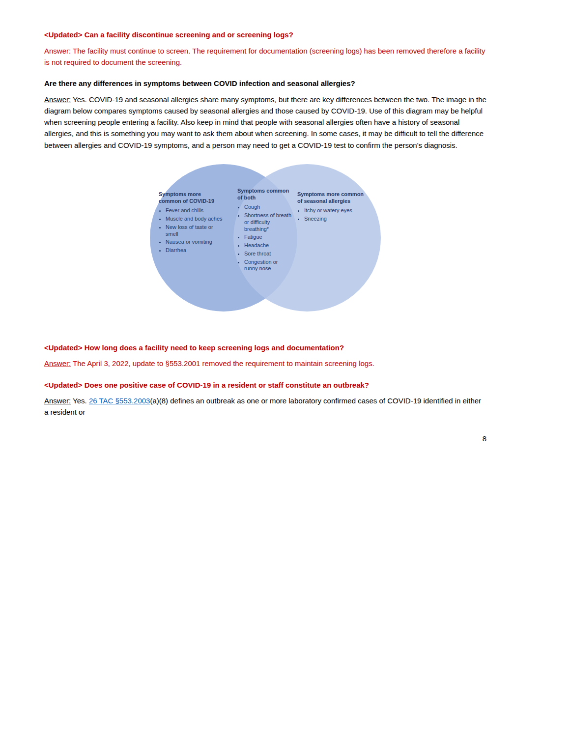<Updated> Can a facility discontinue screening and or screening logs?
Answer: The facility must continue to screen. The requirement for documentation (screening logs) has been removed therefore a facility is not required to document the screening.
Are there any differences in symptoms between COVID infection and seasonal allergies?
Answer: Yes. COVID-19 and seasonal allergies share many symptoms, but there are key differences between the two. The image in the diagram below compares symptoms caused by seasonal allergies and those caused by COVID-19. Use of this diagram may be helpful when screening people entering a facility. Also keep in mind that people with seasonal allergies often have a history of seasonal allergies, and this is something you may want to ask them about when screening. In some cases, it may be difficult to tell the difference between allergies and COVID-19 symptoms, and a person may need to get a COVID-19 test to confirm the person's diagnosis.
Symptoms more common of COVID-19
Fever and chills
Muscle and body aches
New loss of taste or smell
Nausea or vomiting
Diarrhea
Symptoms common of both
Cough
Shortness of breath or difficulty breathing*
Fatigue
Headache
Sore throat
Congestion or runny nose
Symptoms more common of seasonal allergies
Itchy or watery eyes
Sneezing
<Updated> How long does a facility need to keep screening logs and documentation?
Answer: The April 3, 2022, update to §553.2001 removed the requirement to maintain screening logs.
<Updated> Does one positive case of COVID-19 in a resident or staff constitute an outbreak?
Answer: Yes. 26 TAC §553.2003(a)(8) defines an outbreak as one or more laboratory confirmed cases of COVID-19 identified in either a resident or
8